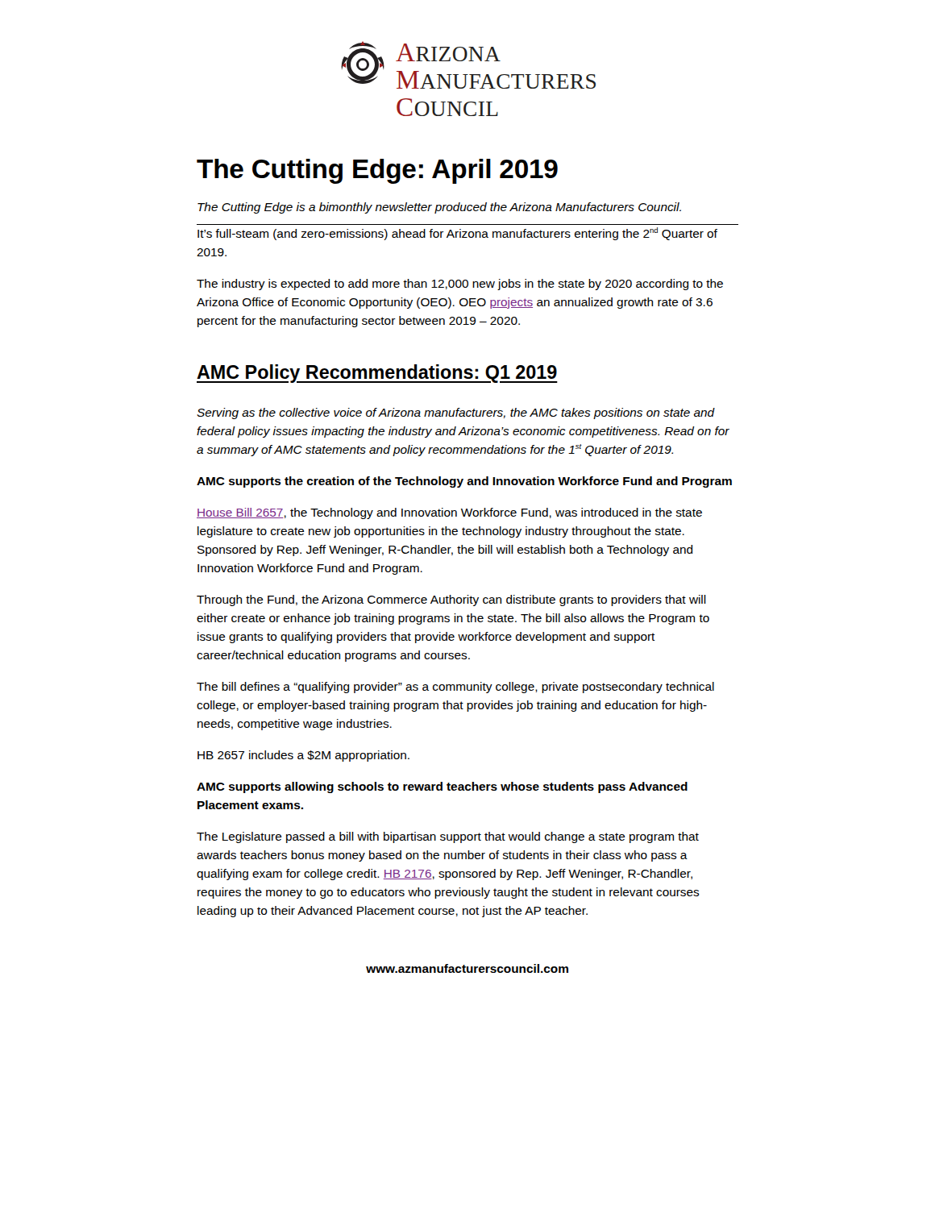ARIZONA
MANUFACTURERS
COUNCIL
The Cutting Edge: April 2019
The Cutting Edge is a bimonthly newsletter produced the Arizona Manufacturers Council.
It’s full-steam (and zero-emissions) ahead for Arizona manufacturers entering the 2nd Quarter of 2019.
The industry is expected to add more than 12,000 new jobs in the state by 2020 according to the Arizona Office of Economic Opportunity (OEO). OEO projects an annualized growth rate of 3.6 percent for the manufacturing sector between 2019 – 2020.
AMC Policy Recommendations: Q1 2019
Serving as the collective voice of Arizona manufacturers, the AMC takes positions on state and federal policy issues impacting the industry and Arizona’s economic competitiveness. Read on for a summary of AMC statements and policy recommendations for the 1st Quarter of 2019.
AMC supports the creation of the Technology and Innovation Workforce Fund and Program
House Bill 2657, the Technology and Innovation Workforce Fund, was introduced in the state legislature to create new job opportunities in the technology industry throughout the state. Sponsored by Rep. Jeff Weninger, R-Chandler, the bill will establish both a Technology and Innovation Workforce Fund and Program.
Through the Fund, the Arizona Commerce Authority can distribute grants to providers that will either create or enhance job training programs in the state. The bill also allows the Program to issue grants to qualifying providers that provide workforce development and support career/technical education programs and courses.
The bill defines a “qualifying provider” as a community college, private postsecondary technical college, or employer-based training program that provides job training and education for high-needs, competitive wage industries.
HB 2657 includes a $2M appropriation.
AMC supports allowing schools to reward teachers whose students pass Advanced Placement exams.
The Legislature passed a bill with bipartisan support that would change a state program that awards teachers bonus money based on the number of students in their class who pass a qualifying exam for college credit. HB 2176, sponsored by Rep. Jeff Weninger, R-Chandler, requires the money to go to educators who previously taught the student in relevant courses leading up to their Advanced Placement course, not just the AP teacher.
www.azmanufacturerscouncil.com